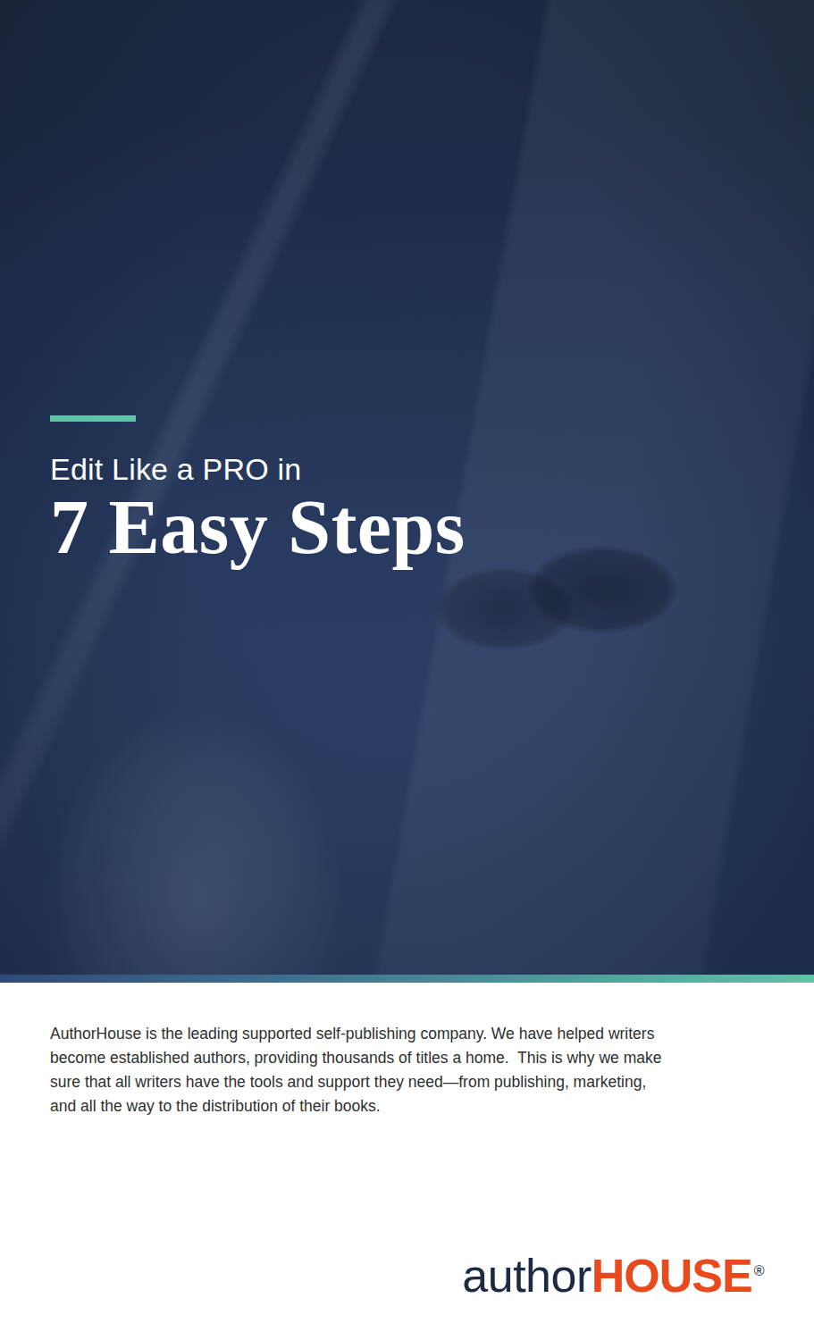Edit Like a PRO in
7 Easy Steps
AuthorHouse is the leading supported self-publishing company. We have helped writers become established authors, providing thousands of titles a home. This is why we make sure that all writers have the tools and support they need—from publishing, marketing, and all the way to the distribution of their books.
author House®